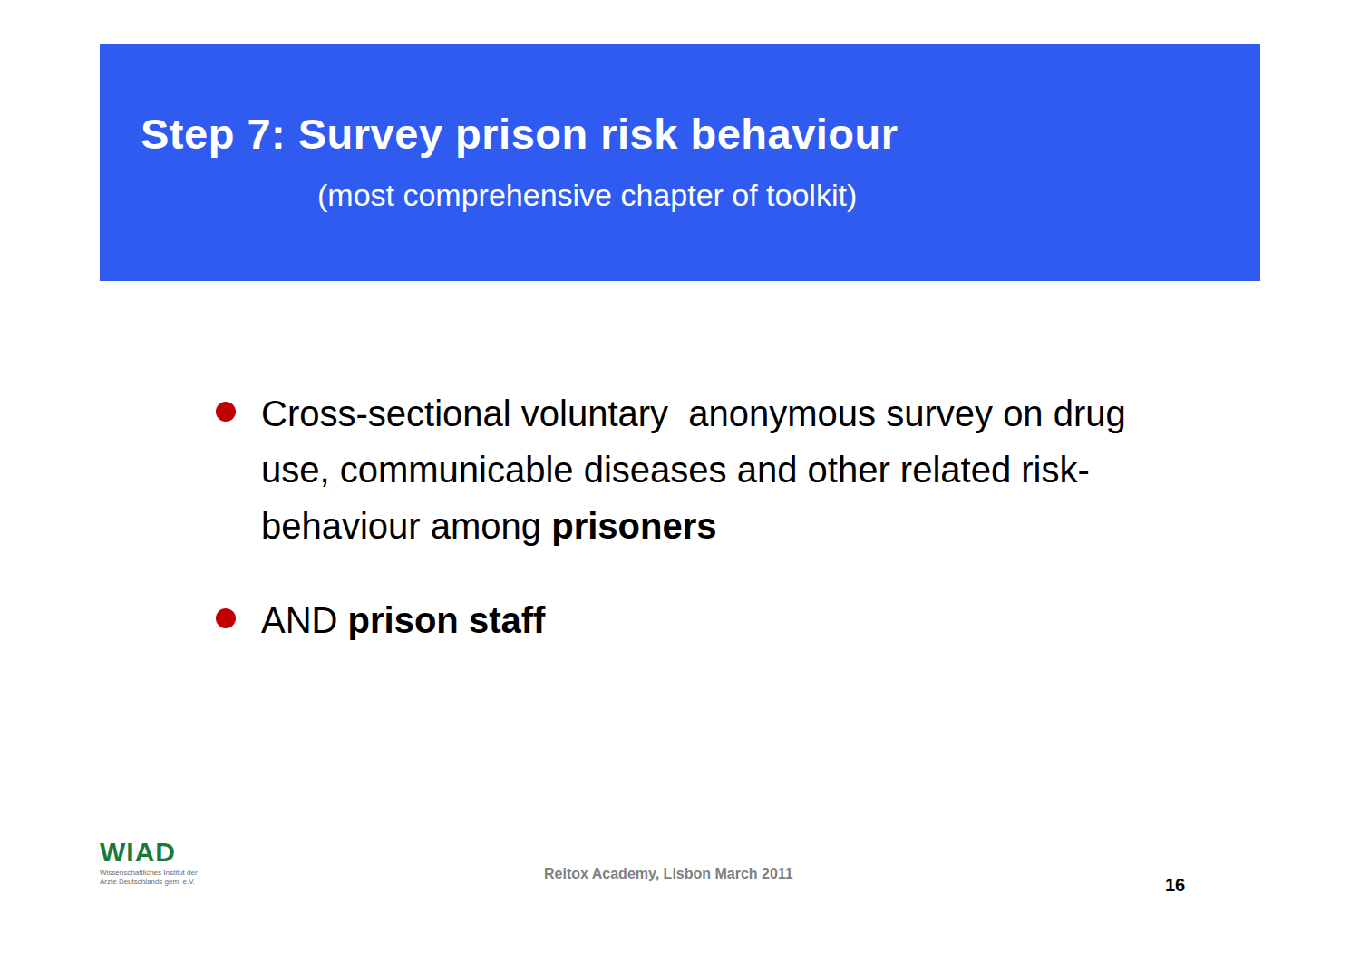Step 7: Survey prison risk behaviour
(most comprehensive chapter of toolkit)
Cross-sectional voluntary anonymous survey on drug use, communicable diseases and other related risk-behaviour among prisoners
AND prison staff
WIAD
Wissenschaftliches Institut der
Ärzte Deutschlands gem. e.V.
Reitox Academy, Lisbon March 2011
16